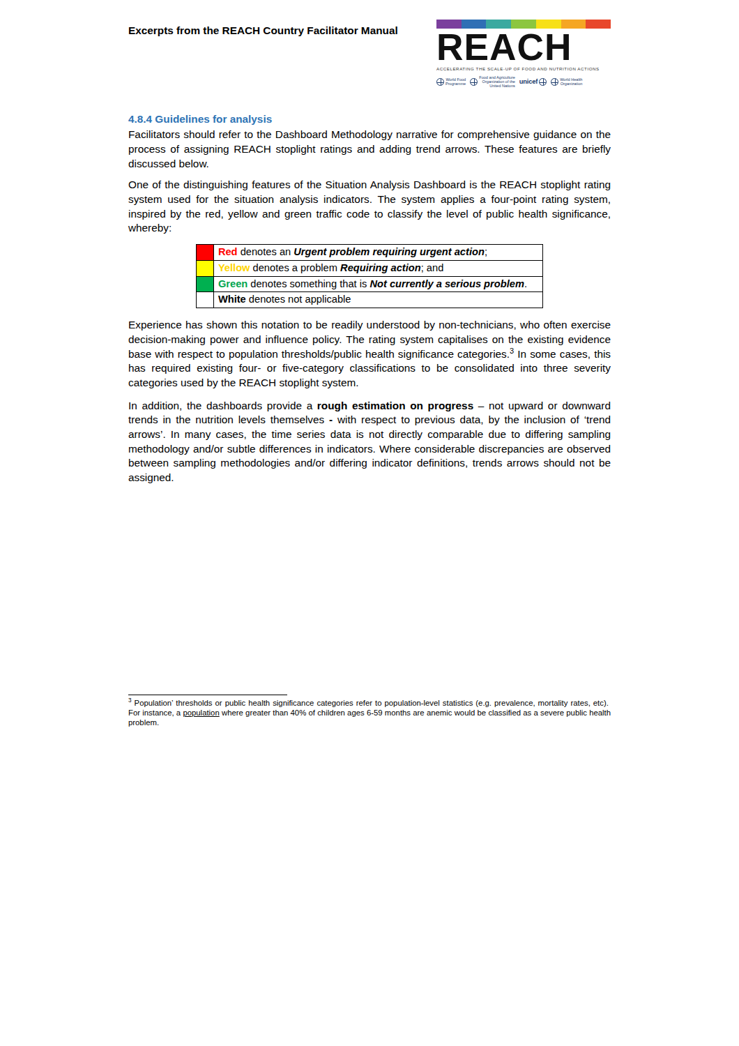Excerpts from the REACH Country Facilitator Manual
REACH
ACCELERATING THE SCALE-UP OF FOOD AND NUTRITION ACTIONS
World Food
Programme
Food and Agriculture
Organization of the
United Nations
unicef
World Health
Organization
4.8.4 Guidelines for analysis
Facilitators should refer to the Dashboard Methodology narrative for comprehensive guidance on the process of assigning REACH stoplight ratings and adding trend arrows. These features are briefly discussed below.
One of the distinguishing features of the Situation Analysis Dashboard is the REACH stoplight rating system used for the situation analysis indicators. The system applies a four-point rating system, inspired by the red, yellow and green traffic code to classify the level of public health significance, whereby:
| | Red denotes an Urgent problem requiring urgent action ; |
| | Yellow denotes a problem Requiring action ; and |
| | Green denotes something that is Not currently a serious problem . |
| | White denotes not applicable |
Experience has shown this notation to be readily understood by non-technicians, who often exercise decision-making power and influence policy. The rating system capitalises on the existing evidence base with respect to population thresholds/public health significance categories.3 In some cases, this has required existing four- or five-category classifications to be consolidated into three severity categories used by the REACH stoplight system.
In addition, the dashboards provide a rough estimation on progress – not upward or downward trends in the nutrition levels themselves - with respect to previous data, by the inclusion of ‘trend arrows’. In many cases, the time series data is not directly comparable due to differing sampling methodology and/or subtle differences in indicators. Where considerable discrepancies are observed between sampling methodologies and/or differing indicator definitions, trends arrows should not be assigned.
3 Population’ thresholds or public health significance categories refer to population-level statistics (e.g. prevalence, mortality rates, etc). For instance, a population where greater than 40% of children ages 6-59 months are anemic would be classified as a severe public health problem.